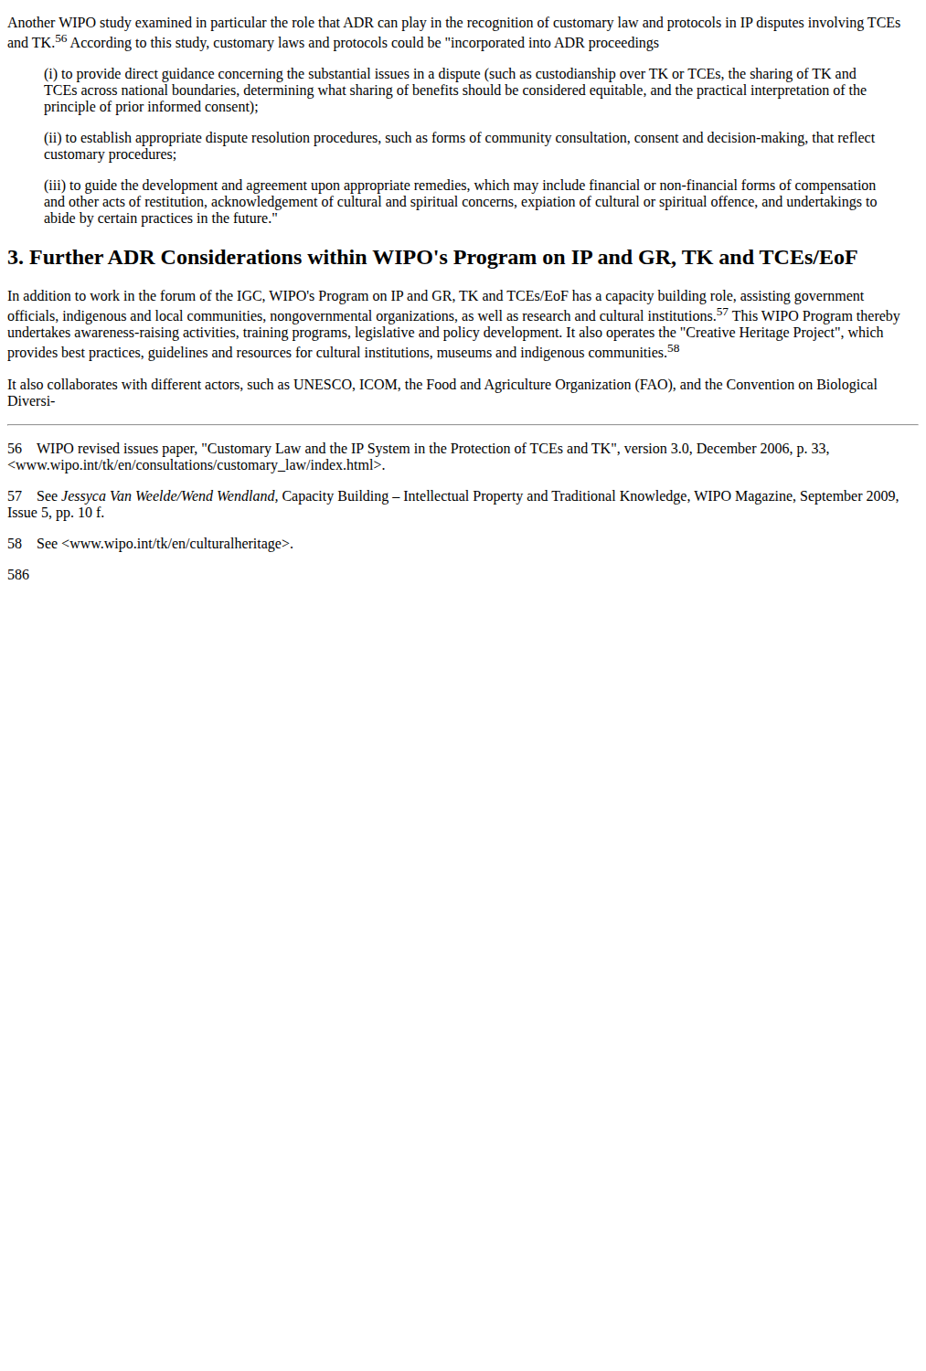Another WIPO study examined in particular the role that ADR can play in the recognition of customary law and protocols in IP disputes involving TCEs and TK.56 According to this study, customary laws and protocols could be "incorporated into ADR proceedings
(i) to provide direct guidance concerning the substantial issues in a dispute (such as custodianship over TK or TCEs, the sharing of TK and TCEs across national boundaries, determining what sharing of benefits should be considered equitable, and the practical interpretation of the principle of prior informed consent);
(ii) to establish appropriate dispute resolution procedures, such as forms of community consultation, consent and decision-making, that reflect customary procedures;
(iii) to guide the development and agreement upon appropriate remedies, which may include financial or non-financial forms of compensation and other acts of restitution, acknowledgement of cultural and spiritual concerns, expiation of cultural or spiritual offence, and undertakings to abide by certain practices in the future."
3. Further ADR Considerations within WIPO's Program on IP and GR, TK and TCEs/EoF
In addition to work in the forum of the IGC, WIPO's Program on IP and GR, TK and TCEs/EoF has a capacity building role, assisting government officials, indigenous and local communities, nongovernmental organizations, as well as research and cultural institutions.57 This WIPO Program thereby undertakes awareness-raising activities, training programs, legislative and policy development. It also operates the "Creative Heritage Project", which provides best practices, guidelines and resources for cultural institutions, museums and indigenous communities.58
It also collaborates with different actors, such as UNESCO, ICOM, the Food and Agriculture Organization (FAO), and the Convention on Biological Diversi-
56 WIPO revised issues paper, "Customary Law and the IP System in the Protection of TCEs and TK", version 3.0, December 2006, p. 33,
<www.wipo.int/tk/en/consultations/customary_law/index.html>.
57 See Jessyca Van Weelde/Wend Wendland, Capacity Building – Intellectual Property and Traditional Knowledge, WIPO Magazine, September 2009, Issue 5, pp. 10 f.
58 See <www.wipo.int/tk/en/culturalheritage>.
586